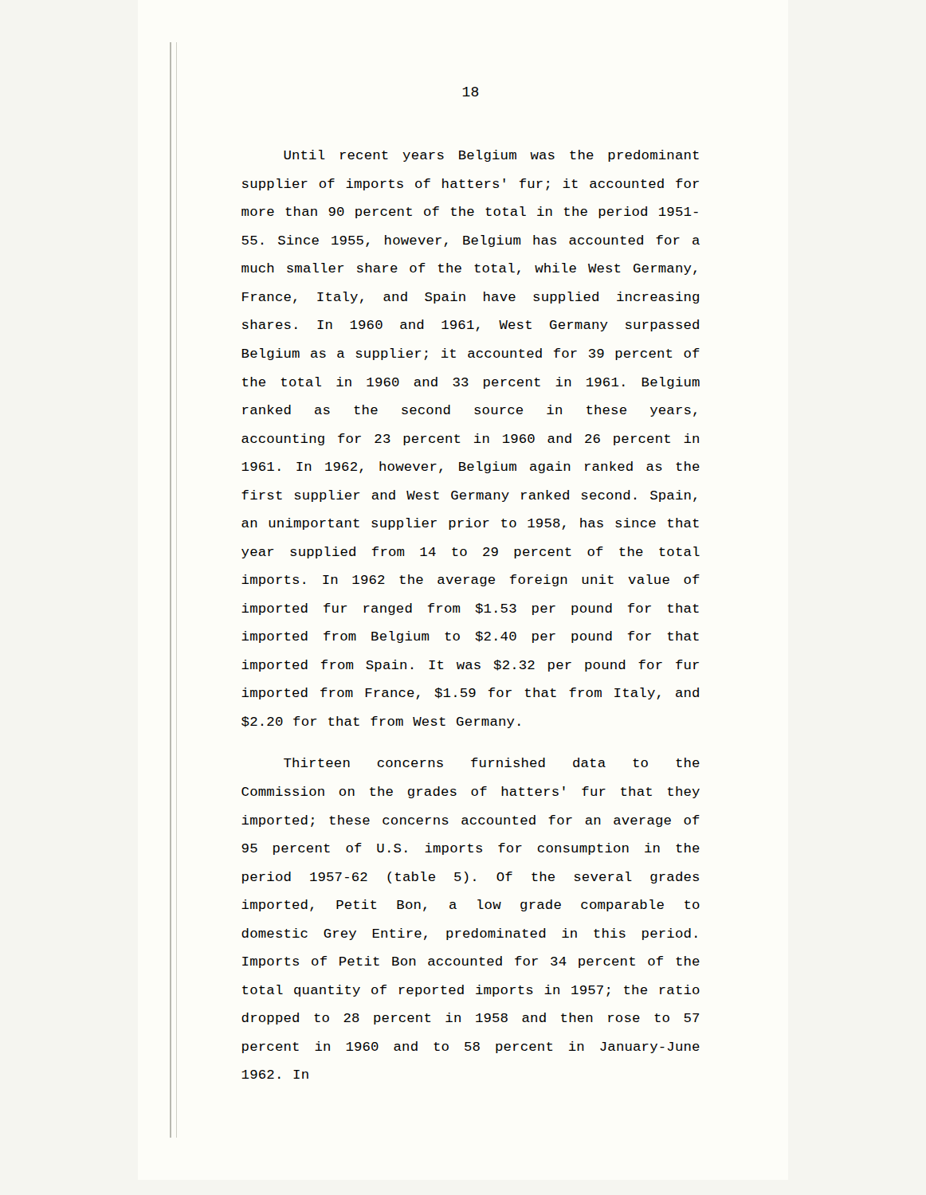18
Until recent years Belgium was the predominant supplier of imports of hatters' fur; it accounted for more than 90 percent of the total in the period 1951-55. Since 1955, however, Belgium has accounted for a much smaller share of the total, while West Germany, France, Italy, and Spain have supplied increasing shares. In 1960 and 1961, West Germany surpassed Belgium as a supplier; it accounted for 39 percent of the total in 1960 and 33 percent in 1961. Belgium ranked as the second source in these years, accounting for 23 percent in 1960 and 26 percent in 1961. In 1962, however, Belgium again ranked as the first supplier and West Germany ranked second. Spain, an unimportant supplier prior to 1958, has since that year supplied from 14 to 29 percent of the total imports. In 1962 the average foreign unit value of imported fur ranged from $1.53 per pound for that imported from Belgium to $2.40 per pound for that imported from Spain. It was $2.32 per pound for fur imported from France, $1.59 for that from Italy, and $2.20 for that from West Germany.
Thirteen concerns furnished data to the Commission on the grades of hatters' fur that they imported; these concerns accounted for an average of 95 percent of U.S. imports for consumption in the period 1957-62 (table 5). Of the several grades imported, Petit Bon, a low grade comparable to domestic Grey Entire, predominated in this period. Imports of Petit Bon accounted for 34 percent of the total quantity of reported imports in 1957; the ratio dropped to 28 percent in 1958 and then rose to 57 percent in 1960 and to 58 percent in January-June 1962. In